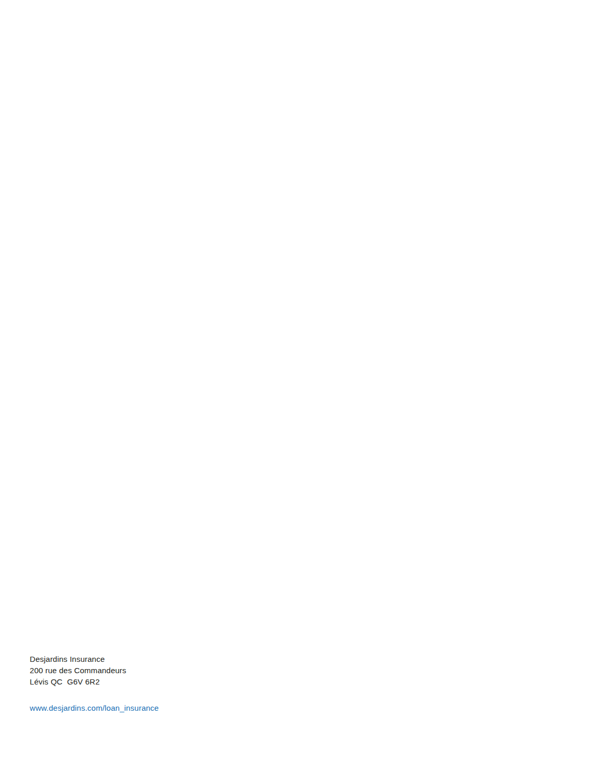Desjardins Insurance
200 rue des Commandeurs
Lévis QC G6V 6R2
www.desjardins.com/loan_insurance